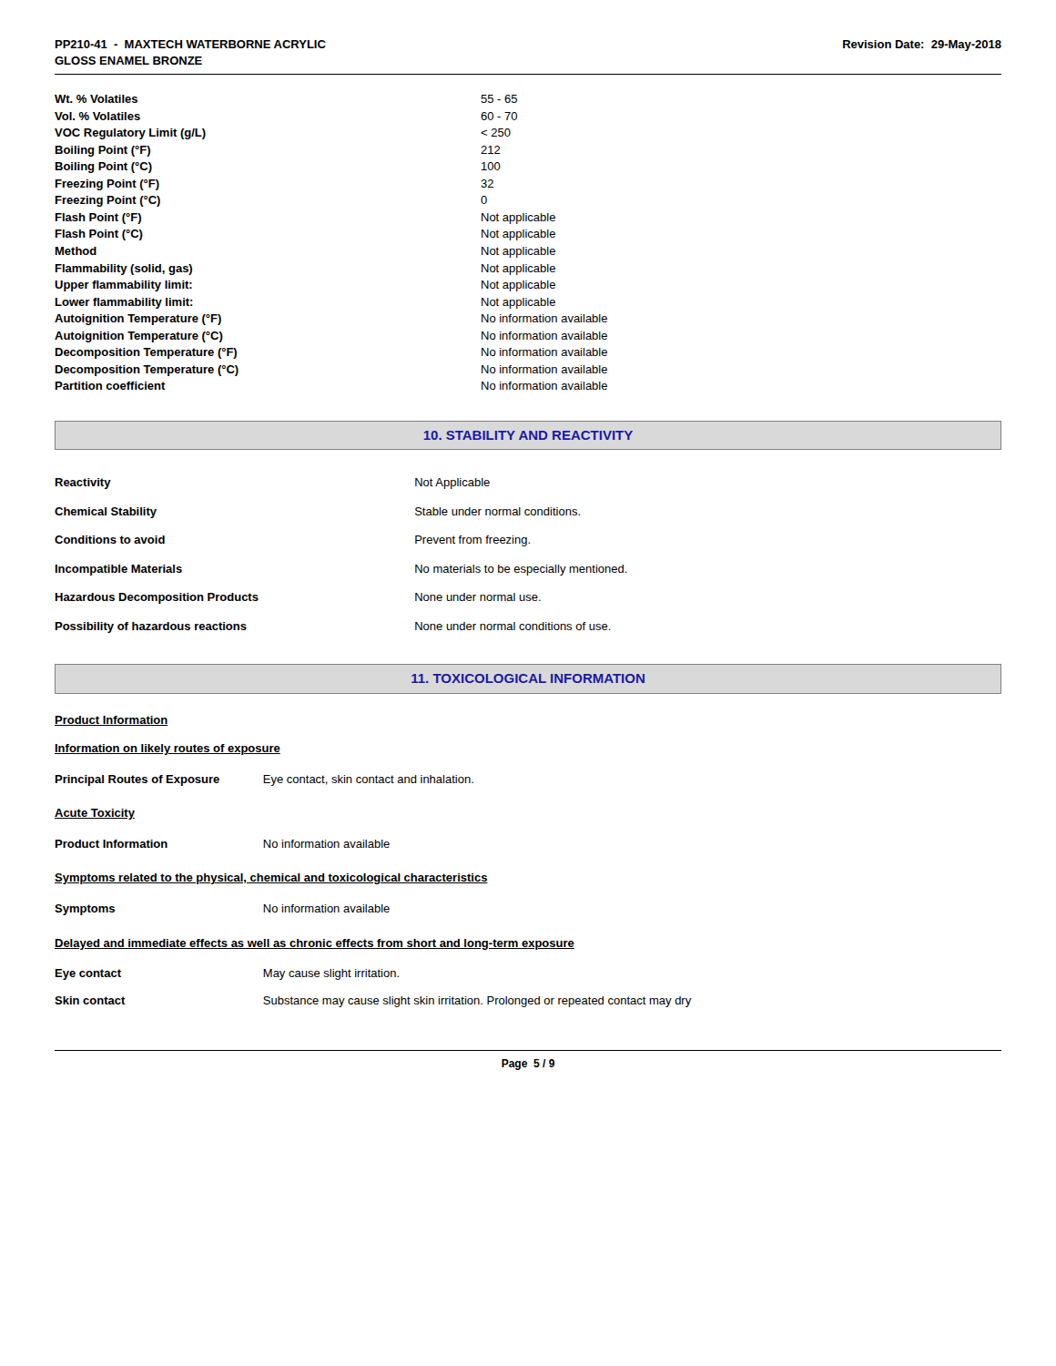PP210-41 - MAXTECH WATERBORNE ACRYLIC
GLOSS ENAMEL BRONZE
Revision Date: 29-May-2018
| Wt. % Volatiles | 55 - 65 |
| Vol. % Volatiles | 60 - 70 |
| VOC Regulatory Limit (g/L) | < 250 |
| Boiling Point (°F) | 212 |
| Boiling Point (°C) | 100 |
| Freezing Point (°F) | 32 |
| Freezing Point (°C) | 0 |
| Flash Point (°F) | Not applicable |
| Flash Point (°C) | Not applicable |
| Method | Not applicable |
| Flammability (solid, gas) | Not applicable |
| Upper flammability limit: | Not applicable |
| Lower flammability limit: | Not applicable |
| Autoignition Temperature (°F) | No information available |
| Autoignition Temperature (°C) | No information available |
| Decomposition Temperature (°F) | No information available |
| Decomposition Temperature (°C) | No information available |
| Partition coefficient | No information available |
10. STABILITY AND REACTIVITY
| Reactivity | Not Applicable |
| Chemical Stability | Stable under normal conditions. |
| Conditions to avoid | Prevent from freezing. |
| Incompatible Materials | No materials to be especially mentioned. |
| Hazardous Decomposition Products | None under normal use. |
| Possibility of hazardous reactions | None under normal conditions of use. |
11. TOXICOLOGICAL INFORMATION
Product Information
Information on likely routes of exposure
| Principal Routes of Exposure | Eye contact, skin contact and inhalation. |
Acute Toxicity
| Product Information | No information available |
Symptoms related to the physical, chemical and toxicological characteristics
| Symptoms | No information available |
Delayed and immediate effects as well as chronic effects from short and long-term exposure
| Eye contact | May cause slight irritation. |
| Skin contact | Substance may cause slight skin irritation. Prolonged or repeated contact may dry |
Page 5 / 9